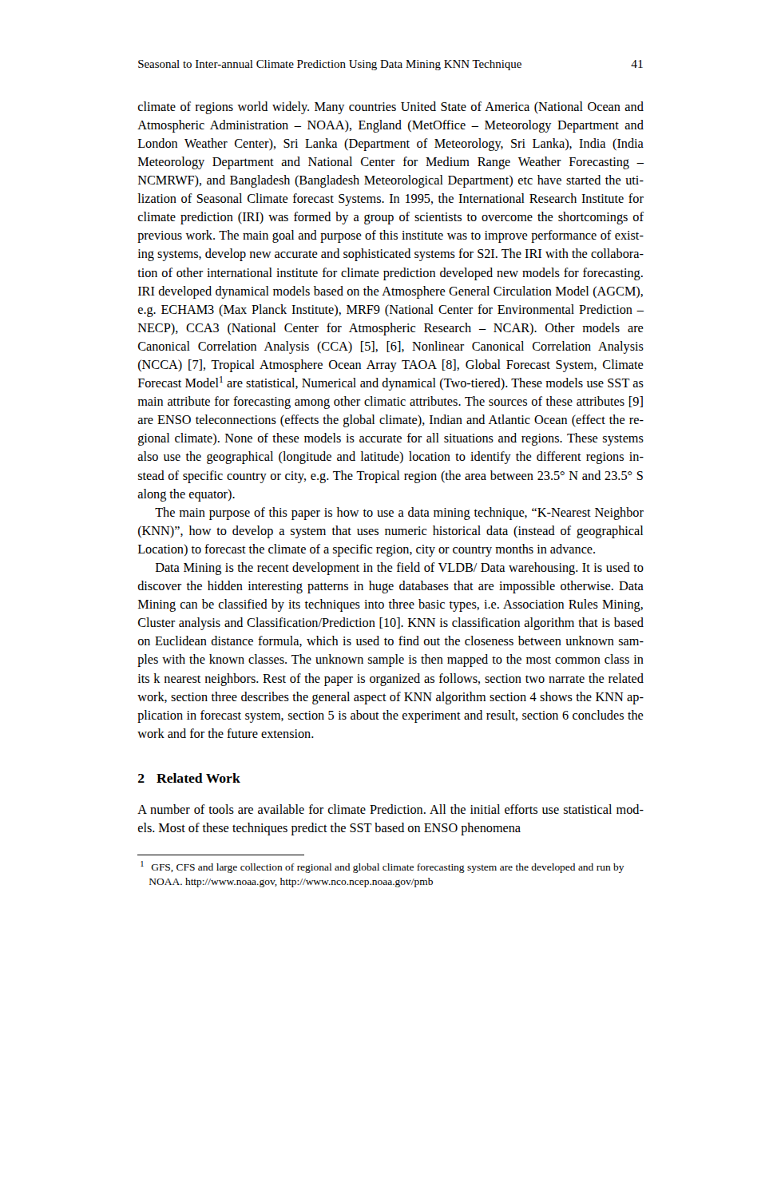Seasonal to Inter-annual Climate Prediction Using Data Mining KNN Technique 41
climate of regions world widely. Many countries United State of America (National Ocean and Atmospheric Administration – NOAA), England (MetOffice – Meteorology Department and London Weather Center), Sri Lanka (Department of Meteorology, Sri Lanka), India (India Meteorology Department and National Center for Medium Range Weather Forecasting – NCMRWF), and Bangladesh (Bangladesh Meteorological Department) etc have started the utilization of Seasonal Climate forecast Systems. In 1995, the International Research Institute for climate prediction (IRI) was formed by a group of scientists to overcome the shortcomings of previous work. The main goal and purpose of this institute was to improve performance of existing systems, develop new accurate and sophisticated systems for S2I. The IRI with the collaboration of other international institute for climate prediction developed new models for forecasting. IRI developed dynamical models based on the Atmosphere General Circulation Model (AGCM), e.g. ECHAM3 (Max Planck Institute), MRF9 (National Center for Environmental Prediction – NECP), CCA3 (National Center for Atmospheric Research – NCAR). Other models are Canonical Correlation Analysis (CCA) [5], [6], Nonlinear Canonical Correlation Analysis (NCCA) [7], Tropical Atmosphere Ocean Array TAOA [8], Global Forecast System, Climate Forecast Model1 are statistical, Numerical and dynamical (Two-tiered). These models use SST as main attribute for forecasting among other climatic attributes. The sources of these attributes [9] are ENSO teleconnections (effects the global climate), Indian and Atlantic Ocean (effect the regional climate). None of these models is accurate for all situations and regions. These systems also use the geographical (longitude and latitude) location to identify the different regions instead of specific country or city, e.g. The Tropical region (the area between 23.5° N and 23.5° S along the equator).
The main purpose of this paper is how to use a data mining technique, “K-Nearest Neighbor (KNN)”, how to develop a system that uses numeric historical data (instead of geographical Location) to forecast the climate of a specific region, city or country months in advance.
Data Mining is the recent development in the field of VLDB/ Data warehousing. It is used to discover the hidden interesting patterns in huge databases that are impossible otherwise. Data Mining can be classified by its techniques into three basic types, i.e. Association Rules Mining, Cluster analysis and Classification/Prediction [10]. KNN is classification algorithm that is based on Euclidean distance formula, which is used to find out the closeness between unknown samples with the known classes. The unknown sample is then mapped to the most common class in its k nearest neighbors. Rest of the paper is organized as follows, section two narrate the related work, section three describes the general aspect of KNN algorithm section 4 shows the KNN application in forecast system, section 5 is about the experiment and result, section 6 concludes the work and for the future extension.
2 Related Work
A number of tools are available for climate Prediction. All the initial efforts use statistical models. Most of these techniques predict the SST based on ENSO phenomena
1 GFS, CFS and large collection of regional and global climate forecasting system are the developed and run by NOAA. http://www.noaa.gov, http://www.nco.ncep.noaa.gov/pmb